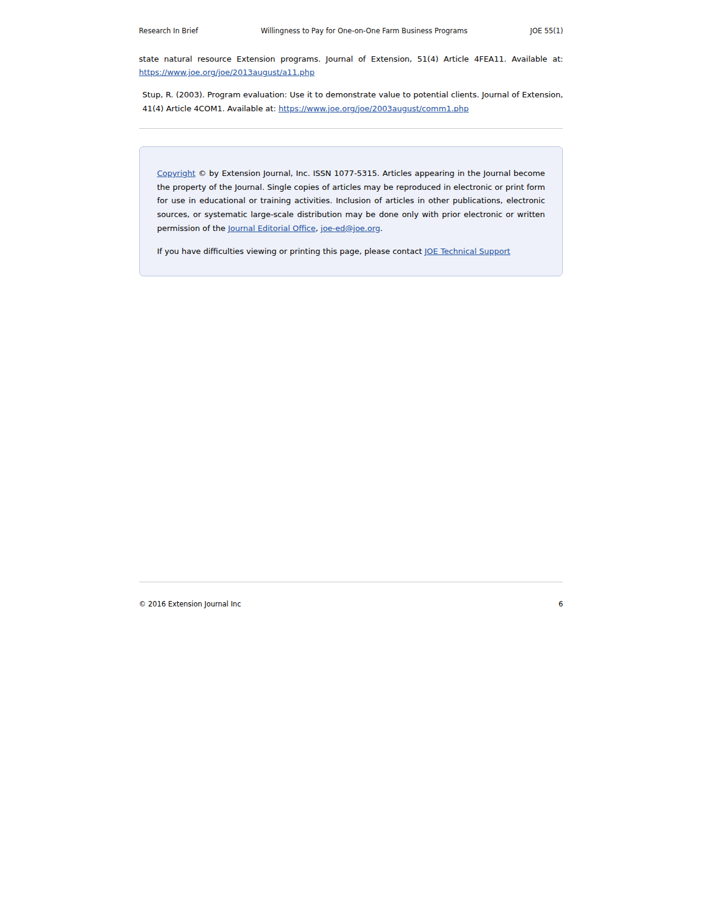Research In Brief
Willingness to Pay for One-on-One Farm Business Programs
JOE 55(1)
state natural resource Extension programs. Journal of Extension, 51(4) Article 4FEA11. Available at: https://www.joe.org/joe/2013august/a11.php
Stup, R. (2003). Program evaluation: Use it to demonstrate value to potential clients. Journal of Extension, 41(4) Article 4COM1. Available at: https://www.joe.org/joe/2003august/comm1.php
Copyright © by Extension Journal, Inc. ISSN 1077-5315. Articles appearing in the Journal become the property of the Journal. Single copies of articles may be reproduced in electronic or print form for use in educational or training activities. Inclusion of articles in other publications, electronic sources, or systematic large-scale distribution may be done only with prior electronic or written permission of the Journal Editorial Office, joe-ed@joe.org.
If you have difficulties viewing or printing this page, please contact JOE Technical Support
© 2016 Extension Journal Inc
6